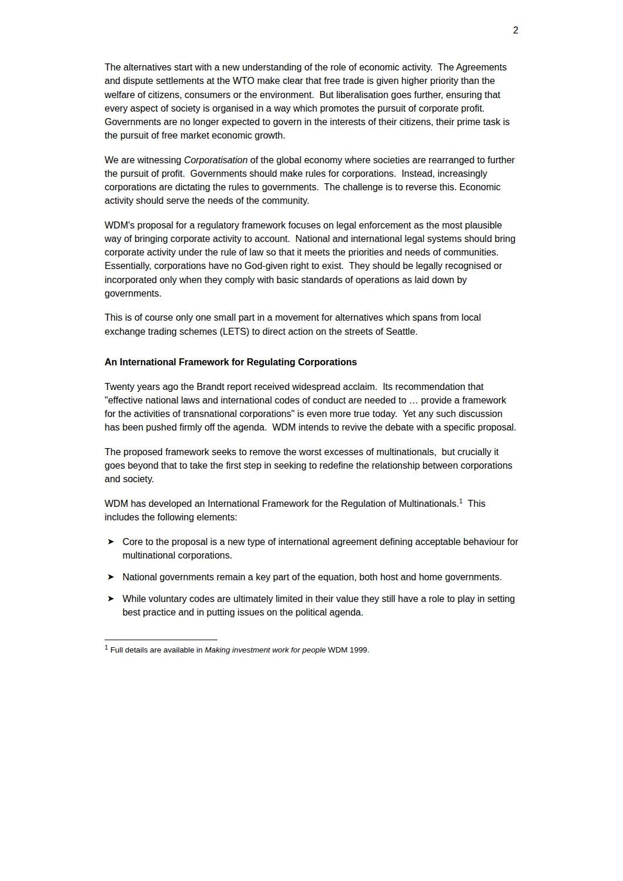2
The alternatives start with a new understanding of the role of economic activity. The Agreements and dispute settlements at the WTO make clear that free trade is given higher priority than the welfare of citizens, consumers or the environment. But liberalisation goes further, ensuring that every aspect of society is organised in a way which promotes the pursuit of corporate profit. Governments are no longer expected to govern in the interests of their citizens, their prime task is the pursuit of free market economic growth.
We are witnessing Corporatisation of the global economy where societies are rearranged to further the pursuit of profit. Governments should make rules for corporations. Instead, increasingly corporations are dictating the rules to governments. The challenge is to reverse this. Economic activity should serve the needs of the community.
WDM's proposal for a regulatory framework focuses on legal enforcement as the most plausible way of bringing corporate activity to account. National and international legal systems should bring corporate activity under the rule of law so that it meets the priorities and needs of communities. Essentially, corporations have no God-given right to exist. They should be legally recognised or incorporated only when they comply with basic standards of operations as laid down by governments.
This is of course only one small part in a movement for alternatives which spans from local exchange trading schemes (LETS) to direct action on the streets of Seattle.
An International Framework for Regulating Corporations
Twenty years ago the Brandt report received widespread acclaim. Its recommendation that "effective national laws and international codes of conduct are needed to … provide a framework for the activities of transnational corporations" is even more true today. Yet any such discussion has been pushed firmly off the agenda. WDM intends to revive the debate with a specific proposal.
The proposed framework seeks to remove the worst excesses of multinationals, but crucially it goes beyond that to take the first step in seeking to redefine the relationship between corporations and society.
WDM has developed an International Framework for the Regulation of Multinationals.1 This includes the following elements:
Core to the proposal is a new type of international agreement defining acceptable behaviour for multinational corporations.
National governments remain a key part of the equation, both host and home governments.
While voluntary codes are ultimately limited in their value they still have a role to play in setting best practice and in putting issues on the political agenda.
1 Full details are available in Making investment work for people WDM 1999.